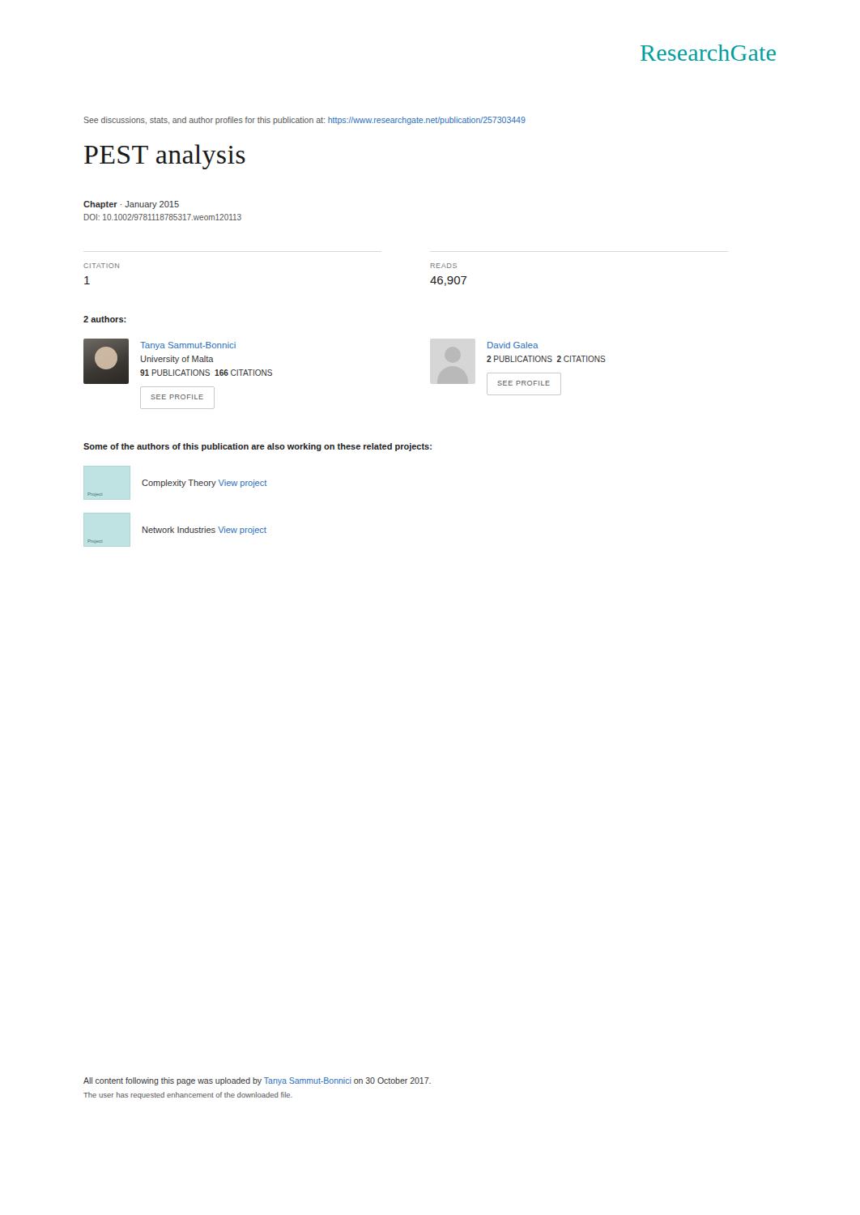ResearchGate
See discussions, stats, and author profiles for this publication at: https://www.researchgate.net/publication/257303449
PEST analysis
Chapter · January 2015
DOI: 10.1002/9781118785317.weom120113
Citation
1
Reads
46,907
2 authors:
Tanya Sammut-Bonnici
University of Malta
91 PUBLICATIONS 166 CITATIONS
See Profile
David Galea
2 PUBLICATIONS 2 CITATIONS
See Profile
Some of the authors of this publication are also working on these related projects:
Project
Complexity Theory View project
Project
Network Industries View project
All content following this page was uploaded by Tanya Sammut-Bonnici on 30 October 2017.
The user has requested enhancement of the downloaded file.